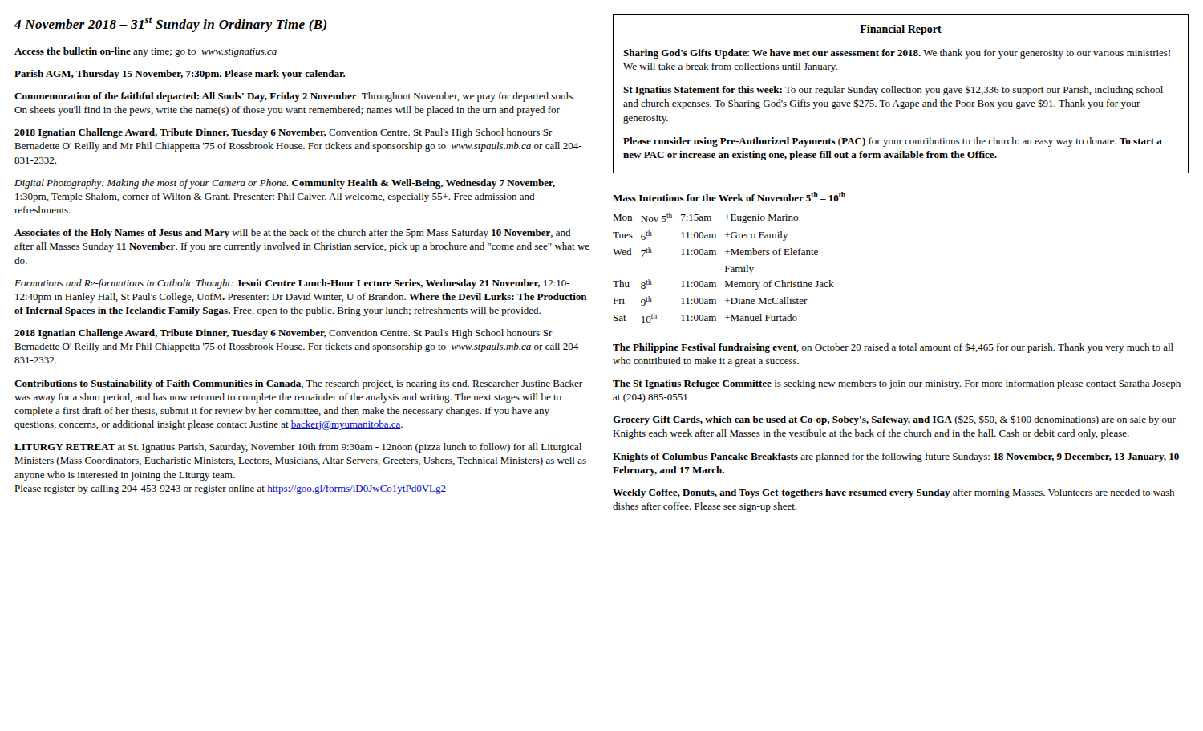4 November 2018 – 31st Sunday in Ordinary Time (B)
Access the bulletin on-line any time; go to www.stignatius.ca
Parish AGM, Thursday 15 November, 7:30pm. Please mark your calendar.
Commemoration of the faithful departed: All Souls' Day, Friday 2 November. Throughout November, we pray for departed souls. On sheets you'll find in the pews, write the name(s) of those you want remembered; names will be placed in the urn and prayed for
2018 Ignatian Challenge Award, Tribute Dinner, Tuesday 6 November, Convention Centre. St Paul's High School honours Sr Bernadette O' Reilly and Mr Phil Chiappetta '75 of Rossbrook House. For tickets and sponsorship go to www.stpauls.mb.ca or call 204-831-2332.
Digital Photography: Making the most of your Camera or Phone. Community Health & Well-Being, Wednesday 7 November, 1:30pm, Temple Shalom, corner of Wilton & Grant. Presenter: Phil Calver. All welcome, especially 55+. Free admission and refreshments.
Associates of the Holy Names of Jesus and Mary will be at the back of the church after the 5pm Mass Saturday 10 November, and after all Masses Sunday 11 November. If you are currently involved in Christian service, pick up a brochure and "come and see" what we do.
Formations and Re-formations in Catholic Thought: Jesuit Centre Lunch-Hour Lecture Series, Wednesday 21 November, 12:10-12:40pm in Hanley Hall, St Paul's College, UofM. Presenter: Dr David Winter, U of Brandon. Where the Devil Lurks: The Production of Infernal Spaces in the Icelandic Family Sagas. Free, open to the public. Bring your lunch; refreshments will be provided.
2018 Ignatian Challenge Award, Tribute Dinner, Tuesday 6 November, Convention Centre. St Paul's High School honours Sr Bernadette O' Reilly and Mr Phil Chiappetta '75 of Rossbrook House. For tickets and sponsorship go to www.stpauls.mb.ca or call 204-831-2332.
Contributions to Sustainability of Faith Communities in Canada, The research project, is nearing its end. Researcher Justine Backer was away for a short period, and has now returned to complete the remainder of the analysis and writing. The next stages will be to complete a first draft of her thesis, submit it for review by her committee, and then make the necessary changes. If you have any questions, concerns, or additional insight please contact Justine at backerj@myumanitoba.ca.
LITURGY RETREAT at St. Ignatius Parish, Saturday, November 10th from 9:30am - 12noon (pizza lunch to follow) for all Liturgical Ministers (Mass Coordinators, Eucharistic Ministers, Lectors, Musicians, Altar Servers, Greeters, Ushers, Technical Ministers) as well as anyone who is interested in joining the Liturgy team.
Please register by calling 204-453-9243 or register online at https://goo.gl/forms/iD0JwCo1ytPd0VLg2
Financial Report
Sharing God's Gifts Update: We have met our assessment for 2018. We thank you for your generosity to our various ministries! We will take a break from collections until January.
St Ignatius Statement for this week: To our regular Sunday collection you gave $12,336 to support our Parish, including school and church expenses. To Sharing God's Gifts you gave $275. To Agape and the Poor Box you gave $91. Thank you for your generosity.
Please consider using Pre-Authorized Payments (PAC) for your contributions to the church: an easy way to donate. To start a new PAC or increase an existing one, please fill out a form available from the Office.
Mass Intentions for the Week of November 5th – 10th
| Mon | Nov 5 th | 7:15am | +Eugenio Marino |
| Tues | 6 th | 11:00am | +Greco Family |
| Wed | 7 th | 11:00am | +Members of Elefante |
| | | | Family |
| Thu | 8 th | 11:00am | Memory of Christine Jack |
| Fri | 9 th | 11:00am | +Diane McCallister |
| Sat | 10 th | 11:00am | +Manuel Furtado |
The Philippine Festival fundraising event, on October 20 raised a total amount of $4,465 for our parish. Thank you very much to all who contributed to make it a great a success.
The St Ignatius Refugee Committee is seeking new members to join our ministry. For more information please contact Saratha Joseph at (204) 885-0551
Grocery Gift Cards, which can be used at Co-op, Sobey's, Safeway, and IGA ($25, $50, & $100 denominations) are on sale by our Knights each week after all Masses in the vestibule at the back of the church and in the hall. Cash or debit card only, please.
Knights of Columbus Pancake Breakfasts are planned for the following future Sundays: 18 November, 9 December, 13 January, 10 February, and 17 March.
Weekly Coffee, Donuts, and Toys Get-togethers have resumed every Sunday after morning Masses. Volunteers are needed to wash dishes after coffee. Please see sign-up sheet.